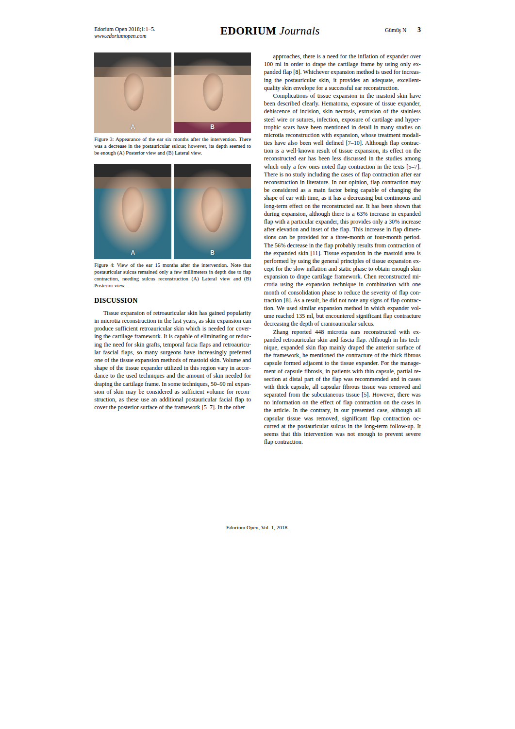Edorium Open 2018;1:1–5.
www.edoriumopen.com
EDORIUM Journals
Gümüş N 3
A
B
Figure 3: Appearance of the ear six months after the intervention. There was a decrease in the postauricular sulcus; however, its depth seemed to be enough (A) Posterior view and (B) Lateral view.
A
B
Figure 4: View of the ear 15 months after the intervention. Note that postauricular sulcus remained only a few millimeters in depth due to flap contraction, needing sulcus reconstruction (A) Lateral view and (B) Posterior view.
DISCUSSION
Tissue expansion of retroauricular skin has gained popularity in microtia reconstruction in the last years, as skin expansion can produce sufficient retroauricular skin which is needed for covering the cartilage framework. It is capable of eliminating or reducing the need for skin grafts, temporal facia flaps and retroauricular fascial flaps, so many surgeons have increasingly preferred one of the tissue expansion methods of mastoid skin. Volume and shape of the tissue expander utilized in this region vary in accordance to the used techniques and the amount of skin needed for draping the cartilage frame. In some techniques, 50–90 ml expansion of skin may be considered as sufficient volume for reconstruction, as these use an additional postauricular facial flap to cover the posterior surface of the framework [5–7]. In the other
approaches, there is a need for the inflation of expander over 100 ml in order to drape the cartilage frame by using only expanded flap [8]. Whichever expansion method is used for increasing the postauricular skin, it provides an adequate, excellent-quality skin envelope for a successful ear reconstruction.
Complications of tissue expansion in the mastoid skin have been described clearly. Hematoma, exposure of tissue expander, dehiscence of incision, skin necrosis, extrusion of the stainless steel wire or sutures, infection, exposure of cartilage and hypertrophic scars have been mentioned in detail in many studies on microtia reconstruction with expansion, whose treatment modalities have also been well defined [7–10]. Although flap contraction is a well-known result of tissue expansion, its effect on the reconstructed ear has been less discussed in the studies among which only a few ones noted flap contraction in the texts [5–7]. There is no study including the cases of flap contraction after ear reconstruction in literature. In our opinion, flap contraction may be considered as a main factor being capable of changing the shape of ear with time, as it has a decreasing but continuous and long-term effect on the reconstructed ear. It has been shown that during expansion, although there is a 63% increase in expanded flap with a particular expander, this provides only a 30% increase after elevation and inset of the flap. This increase in flap dimensions can be provided for a three-month or four-month period. The 56% decrease in the flap probably results from contraction of the expanded skin [11]. Tissue expansion in the mastoid area is performed by using the general principles of tissue expansion except for the slow inflation and static phase to obtain enough skin expansion to drape cartilage framework. Chen reconstructed microtia using the expansion technique in combination with one month of consolidation phase to reduce the severity of flap contraction [8]. As a result, he did not note any signs of flap contraction. We used similar expansion method in which expander volume reached 135 ml, but encountered significant flap contracture decreasing the depth of cranioauricular sulcus.
Zhang reported 448 microtia ears reconstructed with expanded retroauricular skin and fascia flap. Although in his technique, expanded skin flap mainly draped the anterior surface of the framework, he mentioned the contracture of the thick fibrous capsule formed adjacent to the tissue expander. For the management of capsule fibrosis, in patients with thin capsule, partial resection at distal part of the flap was recommended and in cases with thick capsule, all capsular fibrous tissue was removed and separated from the subcutaneous tissue [5]. However, there was no information on the effect of flap contraction on the cases in the article. In the contrary, in our presented case, although all capsular tissue was removed, significant flap contraction occurred at the postauricular sulcus in the long-term follow-up. It seems that this intervention was not enough to prevent severe flap contraction.
Edorium Open, Vol. 1, 2018.